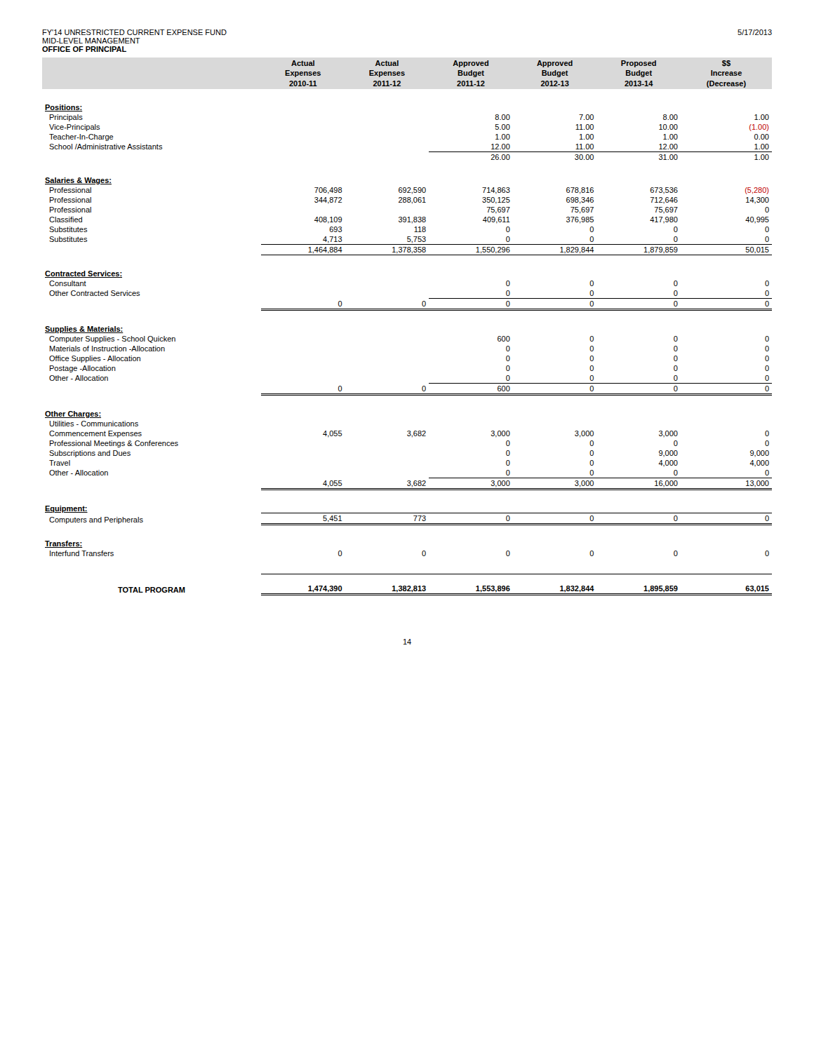FY'14 UNRESTRICTED CURRENT EXPENSE FUND 5/17/2013
MID-LEVEL MANAGEMENT
OFFICE OF PRINCIPAL
| | Actual Expenses 2010-11 | Actual Expenses 2011-12 | Approved Budget 2011-12 | Approved Budget 2012-13 | Proposed Budget 2013-14 | $$ Increase (Decrease) |
| --- | --- | --- | --- | --- | --- | --- |
| Positions: | |
| Principals | | | 8.00 | 7.00 | 8.00 | 1.00 |
| Vice-Principals | | | 5.00 | 11.00 | 10.00 | (1.00) |
| Teacher-In-Charge | | | 1.00 | 1.00 | 1.00 | 0.00 |
| School /Administrative Assistants | | | 12.00 | 11.00 | 12.00 | 1.00 |
| | | | 26.00 | 30.00 | 31.00 | 1.00 |
| Salaries & Wages: | |
| Professional | 706,498 | 692,590 | 714,863 | 678,816 | 673,536 | (5,280) |
| Professional | 344,872 | 288,061 | 350,125 | 698,346 | 712,646 | 14,300 |
| Professional | | | 75,697 | 75,697 | 75,697 | 0 |
| Classified | 408,109 | 391,838 | 409,611 | 376,985 | 417,980 | 40,995 |
| Substitutes | 693 | 118 | 0 | 0 | 0 | 0 |
| Substitutes | 4,713 | 5,753 | 0 | 0 | 0 | 0 |
| | 1,464,884 | 1,378,358 | 1,550,296 | 1,829,844 | 1,879,859 | 50,015 |
| Contracted Services: | |
| Consultant | | | 0 | 0 | 0 | 0 |
| Other Contracted Services | | | 0 | 0 | 0 | 0 |
| | 0 | 0 | 0 | 0 | 0 | 0 |
| Supplies & Materials: | |
| Computer Supplies - School Quicken | | | 600 | 0 | 0 | 0 |
| Materials of Instruction -Allocation | | | 0 | 0 | 0 | 0 |
| Office Supplies - Allocation | | | 0 | 0 | 0 | 0 |
| Postage -Allocation | | | 0 | 0 | 0 | 0 |
| Other - Allocation | | | 0 | 0 | 0 | 0 |
| | 0 | 0 | 600 | 0 | 0 | 0 |
| Other Charges: | |
| Utilities - Communications | | | | | | |
| Commencement Expenses | 4,055 | 3,682 | 3,000 | 3,000 | 3,000 | 0 |
| Professional Meetings & Conferences | | | 0 | 0 | 0 | 0 |
| Subscriptions and Dues | | | 0 | 0 | 9,000 | 9,000 |
| Travel | | | 0 | 0 | 4,000 | 4,000 |
| Other - Allocation | | | 0 | 0 | 0 | 0 |
| | 4,055 | 3,682 | 3,000 | 3,000 | 16,000 | 13,000 |
| Equipment: | |
| Computers and Peripherals | 5,451 | 773 | 0 | 0 | 0 | 0 |
| Transfers: | |
| Interfund Transfers | 0 | 0 | 0 | 0 | 0 | 0 |
| TOTAL PROGRAM | 1,474,390 | 1,382,813 | 1,553,896 | 1,832,844 | 1,895,859 | 63,015 |
14